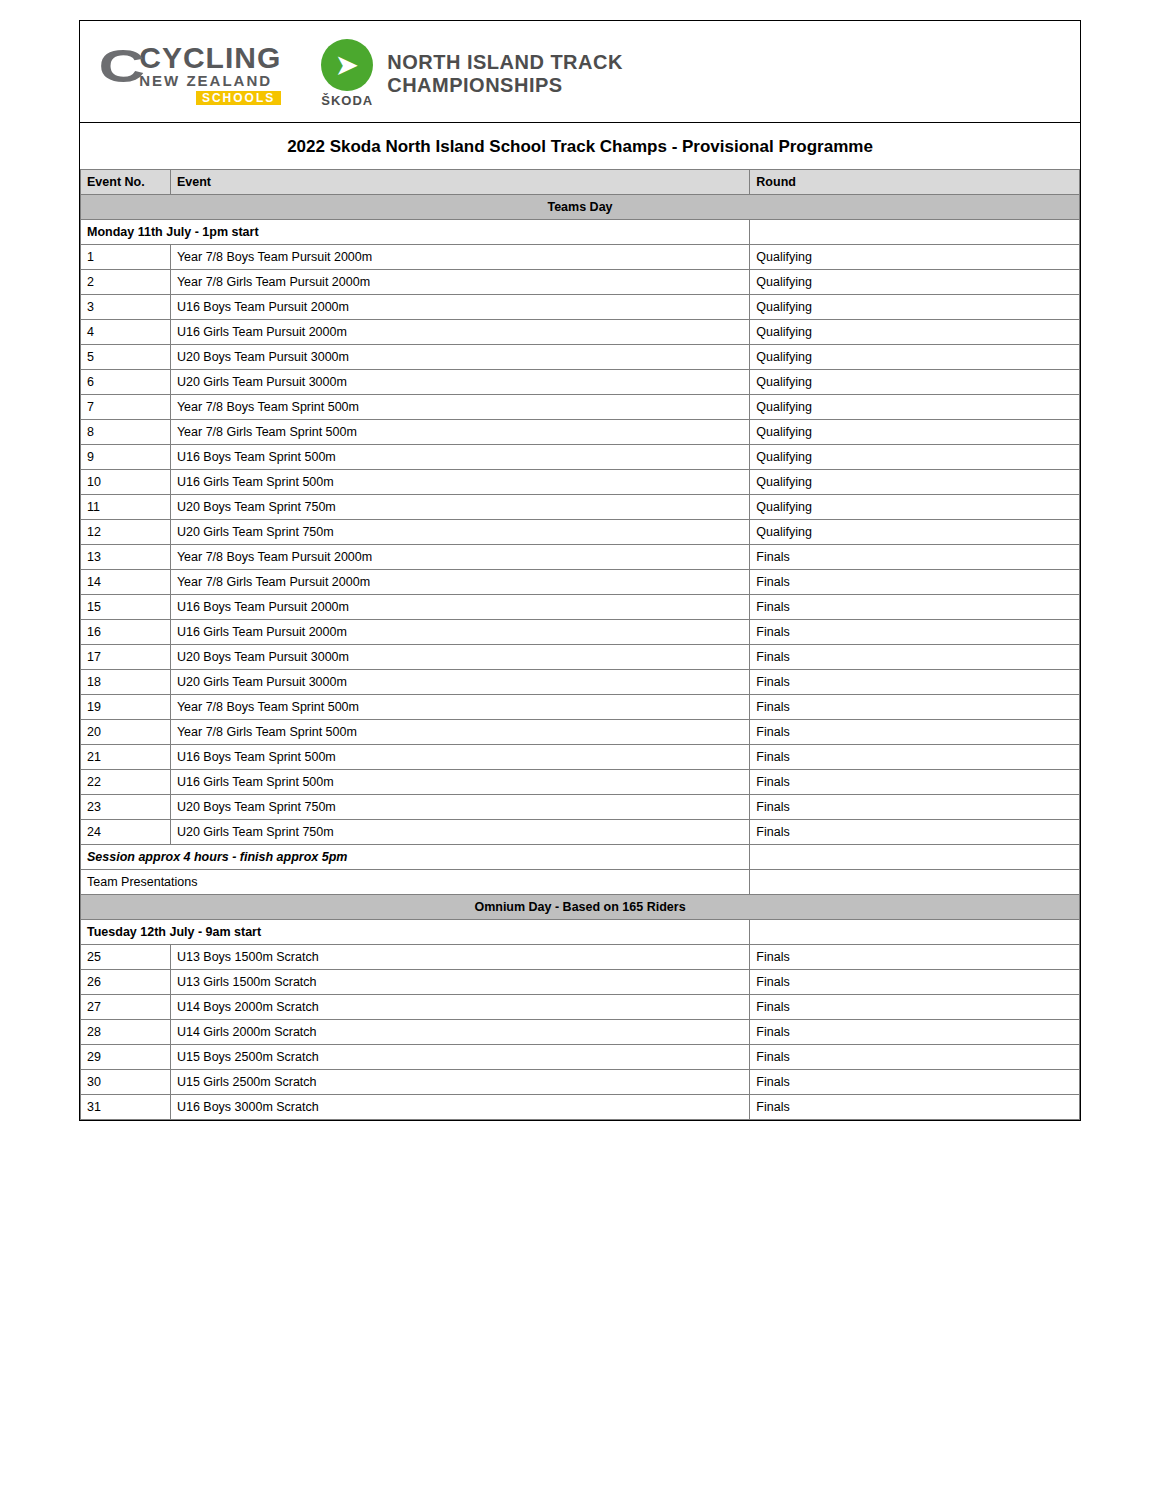C CYCLING NEW ZEALAND
SCHOOLS
➤
ŠKODA
NORTH ISLAND TRACK
CHAMPIONSHIPS
2022 Skoda North Island School Track Champs - Provisional Programme
| Event No. | Event | Round |
| --- | --- | --- |
| Teams Day |
| Monday 11th July - 1pm start | |
| 1 | Year 7/8 Boys Team Pursuit 2000m | Qualifying |
| 2 | Year 7/8 Girls Team Pursuit 2000m | Qualifying |
| 3 | U16 Boys Team Pursuit 2000m | Qualifying |
| 4 | U16 Girls Team Pursuit 2000m | Qualifying |
| 5 | U20 Boys Team Pursuit 3000m | Qualifying |
| 6 | U20 Girls Team Pursuit 3000m | Qualifying |
| 7 | Year 7/8 Boys Team Sprint 500m | Qualifying |
| 8 | Year 7/8 Girls Team Sprint 500m | Qualifying |
| 9 | U16 Boys Team Sprint 500m | Qualifying |
| 10 | U16 Girls Team Sprint 500m | Qualifying |
| 11 | U20 Boys Team Sprint 750m | Qualifying |
| 12 | U20 Girls Team Sprint 750m | Qualifying |
| 13 | Year 7/8 Boys Team Pursuit 2000m | Finals |
| 14 | Year 7/8 Girls Team Pursuit 2000m | Finals |
| 15 | U16 Boys Team Pursuit 2000m | Finals |
| 16 | U16 Girls Team Pursuit 2000m | Finals |
| 17 | U20 Boys Team Pursuit 3000m | Finals |
| 18 | U20 Girls Team Pursuit 3000m | Finals |
| 19 | Year 7/8 Boys Team Sprint 500m | Finals |
| 20 | Year 7/8 Girls Team Sprint 500m | Finals |
| 21 | U16 Boys Team Sprint 500m | Finals |
| 22 | U16 Girls Team Sprint 500m | Finals |
| 23 | U20 Boys Team Sprint 750m | Finals |
| 24 | U20 Girls Team Sprint 750m | Finals |
| Session approx 4 hours - finish approx 5pm | |
| Team Presentations | |
| Omnium Day - Based on 165 Riders |
| Tuesday 12th July - 9am start | |
| 25 | U13 Boys 1500m Scratch | Finals |
| 26 | U13 Girls 1500m Scratch | Finals |
| 27 | U14 Boys 2000m Scratch | Finals |
| 28 | U14 Girls 2000m Scratch | Finals |
| 29 | U15 Boys 2500m Scratch | Finals |
| 30 | U15 Girls 2500m Scratch | Finals |
| 31 | U16 Boys 3000m Scratch | Finals |